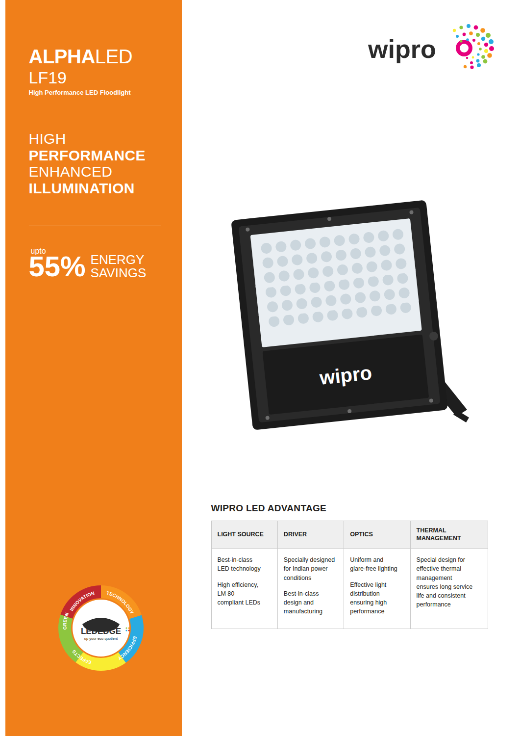ALPHA LED
LF19
High Performance LED Floodlight
HIGH
PERFORMANCE
ENHANCED
ILLUMINATION
upto
55%
ENERGY
SAVINGS
LEDEDGE up your eco-quotient INNOVATION TECHNOLOGY EFFICIENCY EFFECTS GREEN
wipro
wipro
WIPRO LED ADVANTAGE
| LIGHT SOURCE | DRIVER | OPTICS | THERMAL MANAGEMENT |
| --- | --- | --- | --- |
| Best-in-class LED technology High efficiency, LM 80 compliant LEDs | Specially designed for Indian power conditions Best-in-class design and manufacturing | Uniform and glare-free lighting Effective light distribution ensuring high performance | Special design for effective thermal management ensures long service life and consistent performance |